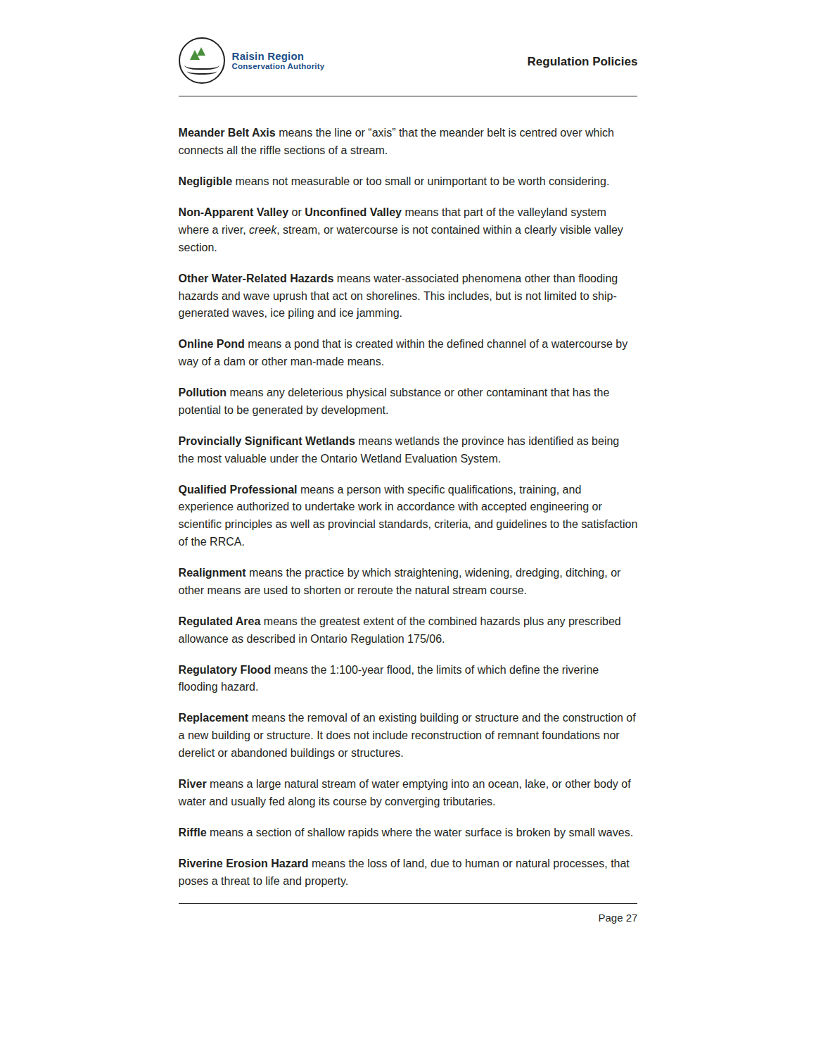Raisin Region
Conservation Authority
Regulation Policies
Meander Belt Axis means the line or “axis” that the meander belt is centred over which connects all the riffle sections of a stream.
Negligible means not measurable or too small or unimportant to be worth considering.
Non-Apparent Valley or Unconfined Valley means that part of the valleyland system where a river, creek, stream, or watercourse is not contained within a clearly visible valley section.
Other Water-Related Hazards means water-associated phenomena other than flooding hazards and wave uprush that act on shorelines. This includes, but is not limited to ship-generated waves, ice piling and ice jamming.
Online Pond means a pond that is created within the defined channel of a watercourse by way of a dam or other man-made means.
Pollution means any deleterious physical substance or other contaminant that has the potential to be generated by development.
Provincially Significant Wetlands means wetlands the province has identified as being the most valuable under the Ontario Wetland Evaluation System.
Qualified Professional means a person with specific qualifications, training, and experience authorized to undertake work in accordance with accepted engineering or scientific principles as well as provincial standards, criteria, and guidelines to the satisfaction of the RRCA.
Realignment means the practice by which straightening, widening, dredging, ditching, or other means are used to shorten or reroute the natural stream course.
Regulated Area means the greatest extent of the combined hazards plus any prescribed allowance as described in Ontario Regulation 175/06.
Regulatory Flood means the 1:100-year flood, the limits of which define the riverine flooding hazard.
Replacement means the removal of an existing building or structure and the construction of a new building or structure. It does not include reconstruction of remnant foundations nor derelict or abandoned buildings or structures.
River means a large natural stream of water emptying into an ocean, lake, or other body of water and usually fed along its course by converging tributaries.
Riffle means a section of shallow rapids where the water surface is broken by small waves.
Riverine Erosion Hazard means the loss of land, due to human or natural processes, that poses a threat to life and property.
Page 27